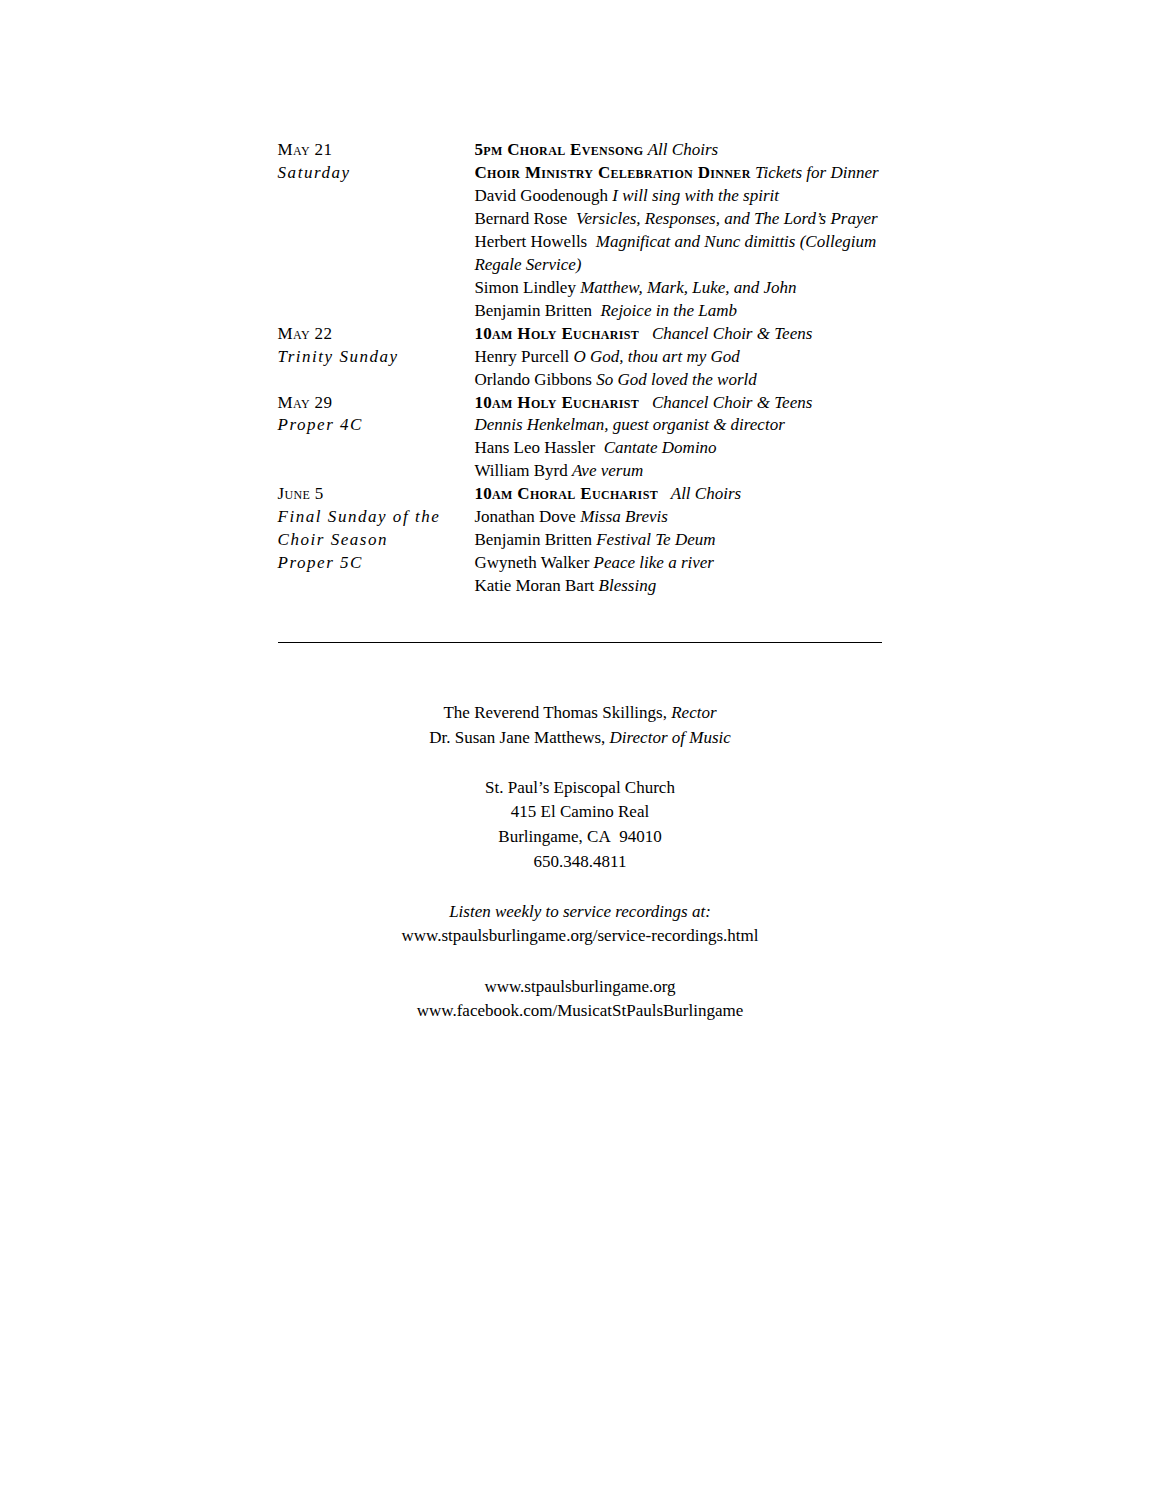| May 21 Saturday | 5pm Choral Evensong All Choirs Choir Ministry Celebration Dinner Tickets for Dinner David Goodenough I will sing with the spirit Bernard Rose Versicles, Responses, and The Lord’s Prayer Herbert Howells Magnificat and Nunc dimittis (Collegium Regale Service) Simon Lindley Matthew, Mark, Luke, and John Benjamin Britten Rejoice in the Lamb |
| May 22 Trinity Sunday | 10am Holy Eucharist Chancel Choir & Teens Henry Purcell O God, thou art my God Orlando Gibbons So God loved the world |
| May 29 Proper 4C | 10am Holy Eucharist Chancel Choir & Teens Dennis Henkelman, guest organist & director Hans Leo Hassler Cantate Domino William Byrd Ave verum |
| June 5 Final Sunday of the Choir Season Proper 5C | 10am Choral Eucharist All Choirs Jonathan Dove Missa Brevis Benjamin Britten Festival Te Deum Gwyneth Walker Peace like a river Katie Moran Bart Blessing |
The Reverend Thomas Skillings, Rector
Dr. Susan Jane Matthews, Director of Music
St. Paul’s Episcopal Church
415 El Camino Real
Burlingame, CA 94010
650.348.4811
Listen weekly to service recordings at:
www.stpaulsburlingame.org/service-recordings.html
www.stpaulsburlingame.org
www.facebook.com/MusicatStPaulsBurlingame